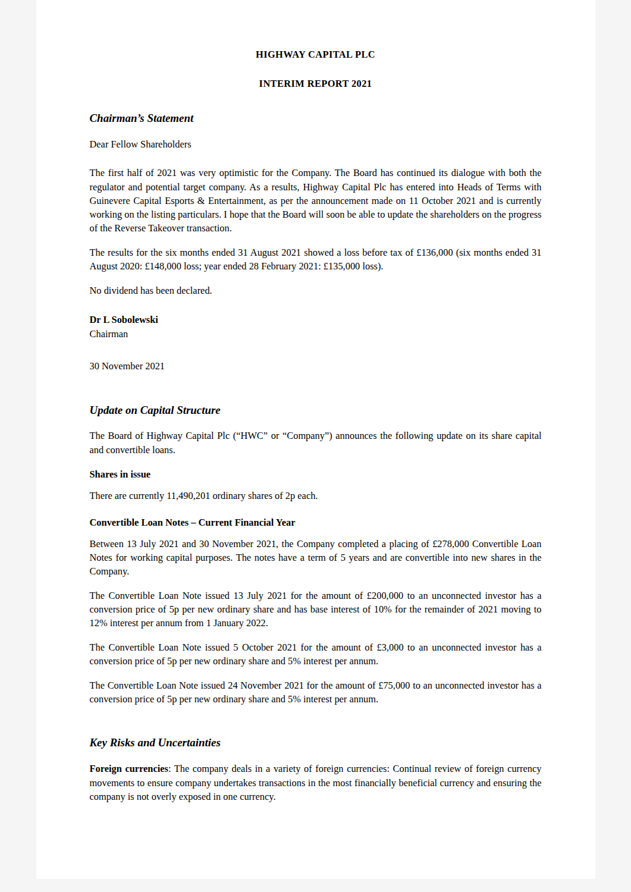HIGHWAY CAPITAL PLC
INTERIM REPORT 2021
Chairman’s Statement
Dear Fellow Shareholders
The first half of 2021 was very optimistic for the Company. The Board has continued its dialogue with both the regulator and potential target company. As a results, Highway Capital Plc has entered into Heads of Terms with Guinevere Capital Esports & Entertainment, as per the announcement made on 11 October 2021 and is currently working on the listing particulars. I hope that the Board will soon be able to update the shareholders on the progress of the Reverse Takeover transaction.
The results for the six months ended 31 August 2021 showed a loss before tax of £136,000 (six months ended 31 August 2020: £148,000 loss; year ended 28 February 2021: £135,000 loss).
No dividend has been declared.
Dr L Sobolewski
Chairman
30 November 2021
Update on Capital Structure
The Board of Highway Capital Plc (“HWC” or “Company”) announces the following update on its share capital and convertible loans.
Shares in issue
There are currently 11,490,201 ordinary shares of 2p each.
Convertible Loan Notes – Current Financial Year
Between 13 July 2021 and 30 November 2021, the Company completed a placing of £278,000 Convertible Loan Notes for working capital purposes. The notes have a term of 5 years and are convertible into new shares in the Company.
The Convertible Loan Note issued 13 July 2021 for the amount of £200,000 to an unconnected investor has a conversion price of 5p per new ordinary share and has base interest of 10% for the remainder of 2021 moving to 12% interest per annum from 1 January 2022.
The Convertible Loan Note issued 5 October 2021 for the amount of £3,000 to an unconnected investor has a conversion price of 5p per new ordinary share and 5% interest per annum.
The Convertible Loan Note issued 24 November 2021 for the amount of £75,000 to an unconnected investor has a conversion price of 5p per new ordinary share and 5% interest per annum.
Key Risks and Uncertainties
Foreign currencies: The company deals in a variety of foreign currencies: Continual review of foreign currency movements to ensure company undertakes transactions in the most financially beneficial currency and ensuring the company is not overly exposed in one currency.